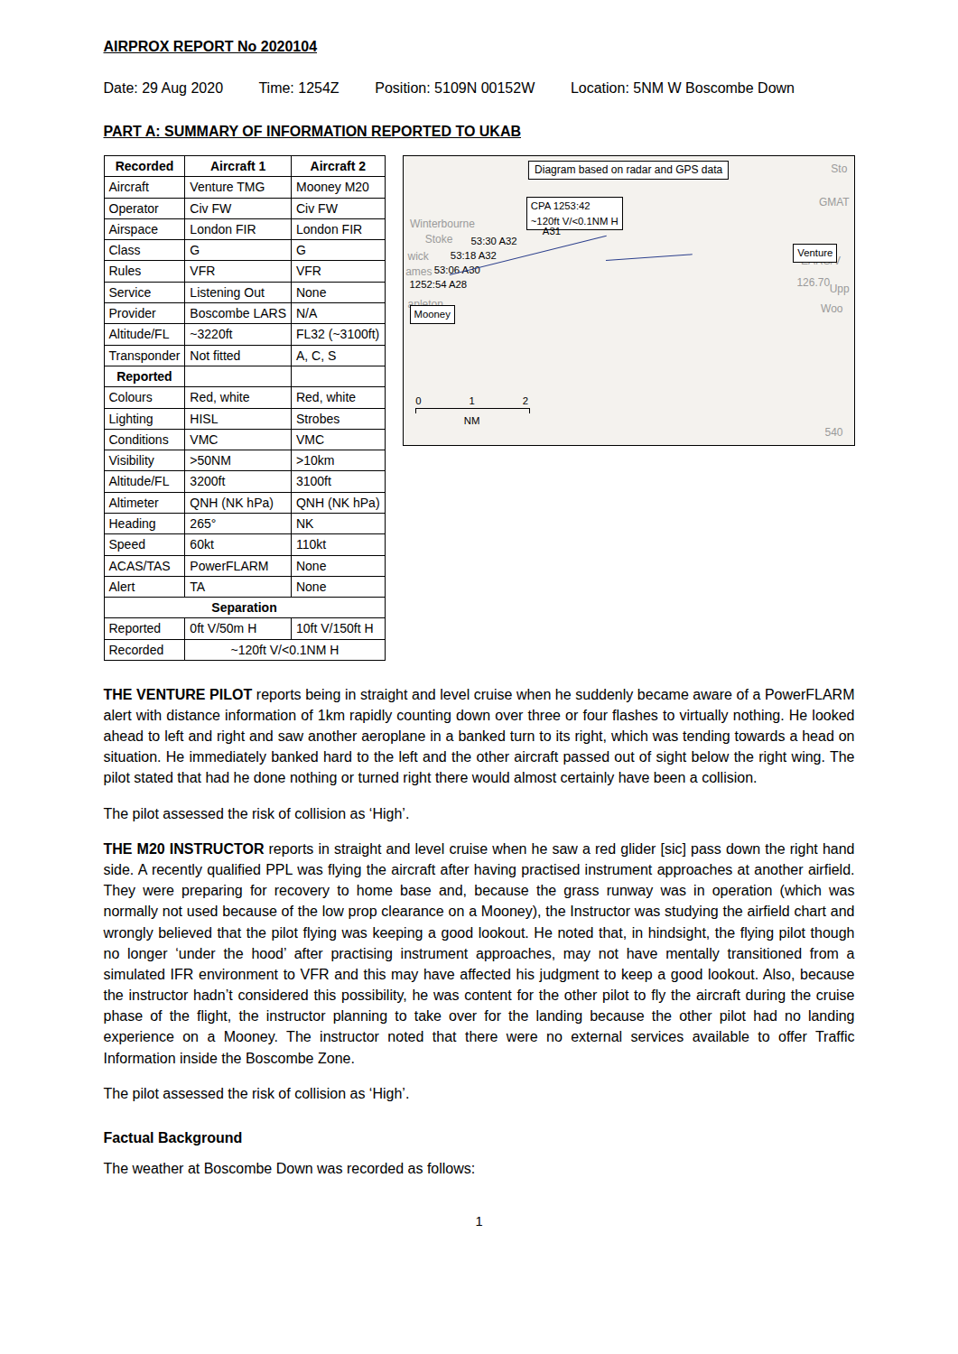AIRPROX REPORT No 2020104
Date: 29 Aug 2020 Time: 1254Z Position: 5109N 00152W Location: 5NM W Boscombe Down
PART A: SUMMARY OF INFORMATION REPORTED TO UKAB
| Recorded | Aircraft 1 | Aircraft 2 |
| --- | --- | --- |
| Aircraft | Venture TMG | Mooney M20 |
| Operator | Civ FW | Civ FW |
| Airspace | London FIR | London FIR |
| Class | G | G |
| Rules | VFR | VFR |
| Service | Listening Out | None |
| Provider | Boscombe LARS | N/A |
| Altitude/FL | ~3220ft | FL32 (~3100ft) |
| Transponder | Not fitted | A, C, S |
| Reported | | |
| Colours | Red, white | Red, white |
| Lighting | HISL | Strobes |
| Conditions | VMC | VMC |
| Visibility | >50NM | >10km |
| Altitude/FL | 3200ft | 3100ft |
| Altimeter | QNH (NK hPa) | QNH (NK hPa) |
| Heading | 265° | NK |
| Speed | 60kt | 110kt |
| ACAS/TAS | PowerFLARM | None |
| Alert | TA | None |
| Separation |
| Reported | 0ft V/50m H | 10ft V/150ft H |
| Recorded | ~120ft V/<0.1NM H |
Diagram based on radar and GPS data
Sto GMAT Winterbourne Stoke wick ames EARS/V 126.70 Upp apleton Woo 540 CPA 1253:42
~120ft V/<0.1NM H 53:30 A32 53:18 A32 53:06 A30 1252:54 A28 A31 Venture Mooney 012 NM
THE VENTURE PILOT reports being in straight and level cruise when he suddenly became aware of a PowerFLARM alert with distance information of 1km rapidly counting down over three or four flashes to virtually nothing. He looked ahead to left and right and saw another aeroplane in a banked turn to its right, which was tending towards a head on situation. He immediately banked hard to the left and the other aircraft passed out of sight below the right wing. The pilot stated that had he done nothing or turned right there would almost certainly have been a collision.
The pilot assessed the risk of collision as ‘High’.
THE M20 INSTRUCTOR reports in straight and level cruise when he saw a red glider [sic] pass down the right hand side. A recently qualified PPL was flying the aircraft after having practised instrument approaches at another airfield. They were preparing for recovery to home base and, because the grass runway was in operation (which was normally not used because of the low prop clearance on a Mooney), the Instructor was studying the airfield chart and wrongly believed that the pilot flying was keeping a good lookout. He noted that, in hindsight, the flying pilot though no longer ‘under the hood’ after practising instrument approaches, may not have mentally transitioned from a simulated IFR environment to VFR and this may have affected his judgment to keep a good lookout. Also, because the instructor hadn’t considered this possibility, he was content for the other pilot to fly the aircraft during the cruise phase of the flight, the instructor planning to take over for the landing because the other pilot had no landing experience on a Mooney. The instructor noted that there were no external services available to offer Traffic Information inside the Boscombe Zone.
The pilot assessed the risk of collision as ‘High’.
Factual Background
The weather at Boscombe Down was recorded as follows:
1